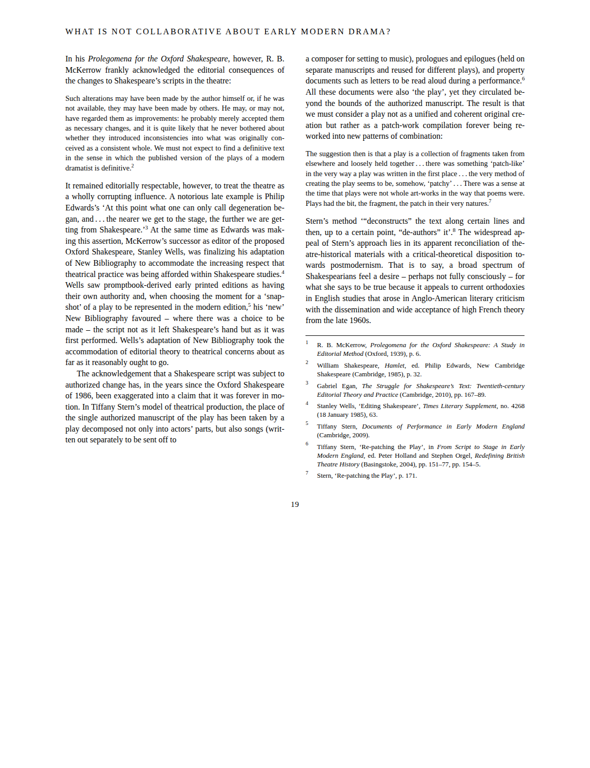What is not collaborative about early modern drama?
In his Prolegomena for the Oxford Shakespeare, however, R. B. McKerrow frankly acknowledged the editorial consequences of the changes to Shakespeare’s scripts in the theatre:
Such alterations may have been made by the author himself or, if he was not available, they may have been made by others. He may, or may not, have regarded them as improvements: he probably merely accepted them as necessary changes, and it is quite likely that he never bothered about whether they introduced inconsistencies into what was originally conceived as a consistent whole. We must not expect to find a definitive text in the sense in which the published version of the plays of a modern dramatist is definitive.2
It remained editorially respectable, however, to treat the theatre as a wholly corrupting influence. A notorious late example is Philip Edwards’s ‘At this point what one can only call degeneration began, and . . . the nearer we get to the stage, the further we are getting from Shakespeare.’3 At the same time as Edwards was making this assertion, McKerrow’s successor as editor of the proposed Oxford Shakespeare, Stanley Wells, was finalizing his adaptation of New Bibliography to accommodate the increasing respect that theatrical practice was being afforded within Shakespeare studies.4 Wells saw promptbook-derived early printed editions as having their own authority and, when choosing the moment for a ‘snapshot’ of a play to be represented in the modern edition,5 his ‘new’ New Bibliography favoured – where there was a choice to be made – the script not as it left Shakespeare’s hand but as it was first performed. Wells’s adaptation of New Bibliography took the accommodation of editorial theory to theatrical concerns about as far as it reasonably ought to go.
The acknowledgement that a Shakespeare script was subject to authorized change has, in the years since the Oxford Shakespeare of 1986, been exaggerated into a claim that it was forever in motion. In Tiffany Stern’s model of theatrical production, the place of the single authorized manuscript of the play has been taken by a play decomposed not only into actors’ parts, but also songs (written out separately to be sent off to
a composer for setting to music), prologues and epilogues (held on separate manuscripts and reused for different plays), and property documents such as letters to be read aloud during a performance.6 All these documents were also ‘the play’, yet they circulated beyond the bounds of the authorized manuscript. The result is that we must consider a play not as a unified and coherent original creation but rather as a patch-work compilation forever being reworked into new patterns of combination:
The suggestion then is that a play is a collection of fragments taken from elsewhere and loosely held together . . . there was something ‘patch-like’ in the very way a play was written in the first place . . . the very method of creating the play seems to be, somehow, ‘patchy’ . . . There was a sense at the time that plays were not whole art-works in the way that poems were. Plays had the bit, the fragment, the patch in their very natures.7
Stern’s method ‘“deconstructs” the text along certain lines and then, up to a certain point, “de-authors” it’.8 The widespread appeal of Stern’s approach lies in its apparent reconciliation of theatre-historical materials with a critical-theoretical disposition towards postmodernism. That is to say, a broad spectrum of Shakespearians feel a desire – perhaps not fully consciously – for what she says to be true because it appeals to current orthodoxies in English studies that arose in Anglo-American literary criticism with the dissemination and wide acceptance of high French theory from the late 1960s.
R. B. McKerrow, Prolegomena for the Oxford Shakespeare: A Study in Editorial Method (Oxford, 1939), p. 6.
William Shakespeare, Hamlet, ed. Philip Edwards, New Cambridge Shakespeare (Cambridge, 1985), p. 32.
Gabriel Egan, The Struggle for Shakespeare’s Text: Twentieth-century Editorial Theory and Practice (Cambridge, 2010), pp. 167–89.
Stanley Wells, ‘Editing Shakespeare’, Times Literary Supplement, no. 4268 (18 January 1985), 63.
Tiffany Stern, Documents of Performance in Early Modern England (Cambridge, 2009).
Tiffany Stern, ‘Re-patching the Play’, in From Script to Stage in Early Modern England, ed. Peter Holland and Stephen Orgel, Redefining British Theatre History (Basingstoke, 2004), pp. 151–77, pp. 154–5.
Stern, ‘Re-patching the Play’, p. 171.
19